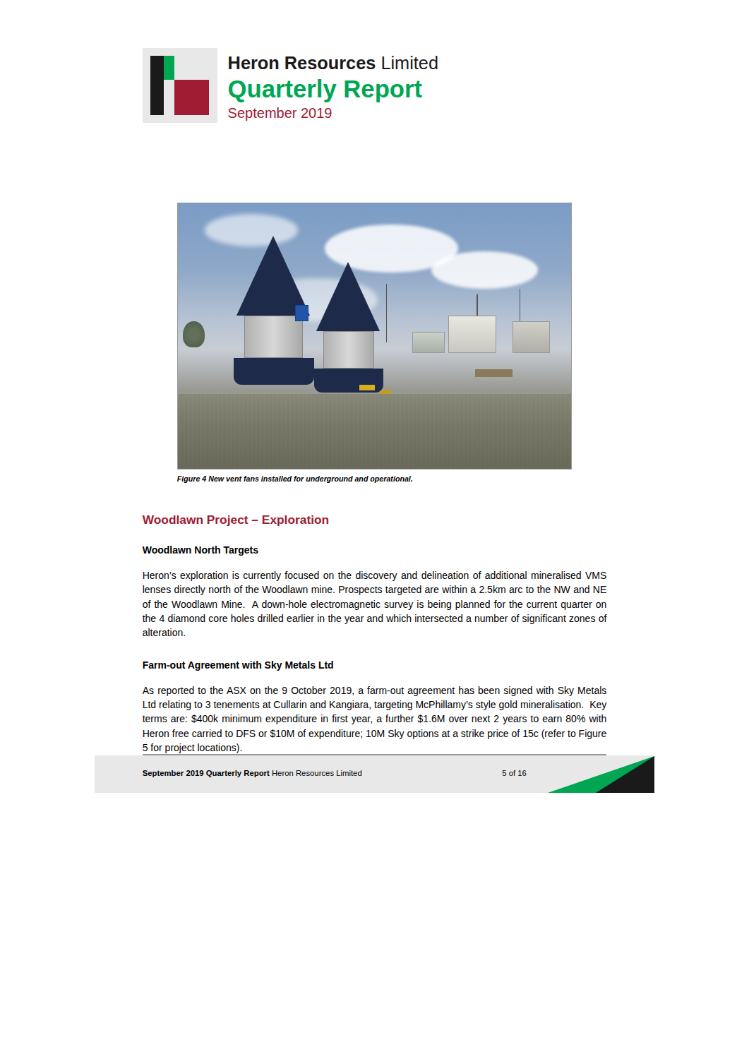Heron Resources Limited
Quarterly Report
September 2019
Figure 4 New vent fans installed for underground and operational.
Woodlawn Project – Exploration
Woodlawn North Targets
Heron’s exploration is currently focused on the discovery and delineation of additional mineralised VMS lenses directly north of the Woodlawn mine. Prospects targeted are within a 2.5km arc to the NW and NE of the Woodlawn Mine. A down-hole electromagnetic survey is being planned for the current quarter on the 4 diamond core holes drilled earlier in the year and which intersected a number of significant zones of alteration.
Farm-out Agreement with Sky Metals Ltd
As reported to the ASX on the 9 October 2019, a farm-out agreement has been signed with Sky Metals Ltd relating to 3 tenements at Cullarin and Kangiara, targeting McPhillamy’s style gold mineralisation. Key terms are: $400k minimum expenditure in first year, a further $1.6M over next 2 years to earn 80% with Heron free carried to DFS or $10M of expenditure; 10M Sky options at a strike price of 15c (refer to Figure 5 for project locations).
September 2019 Quarterly Report Heron Resources Limited
5 of 16